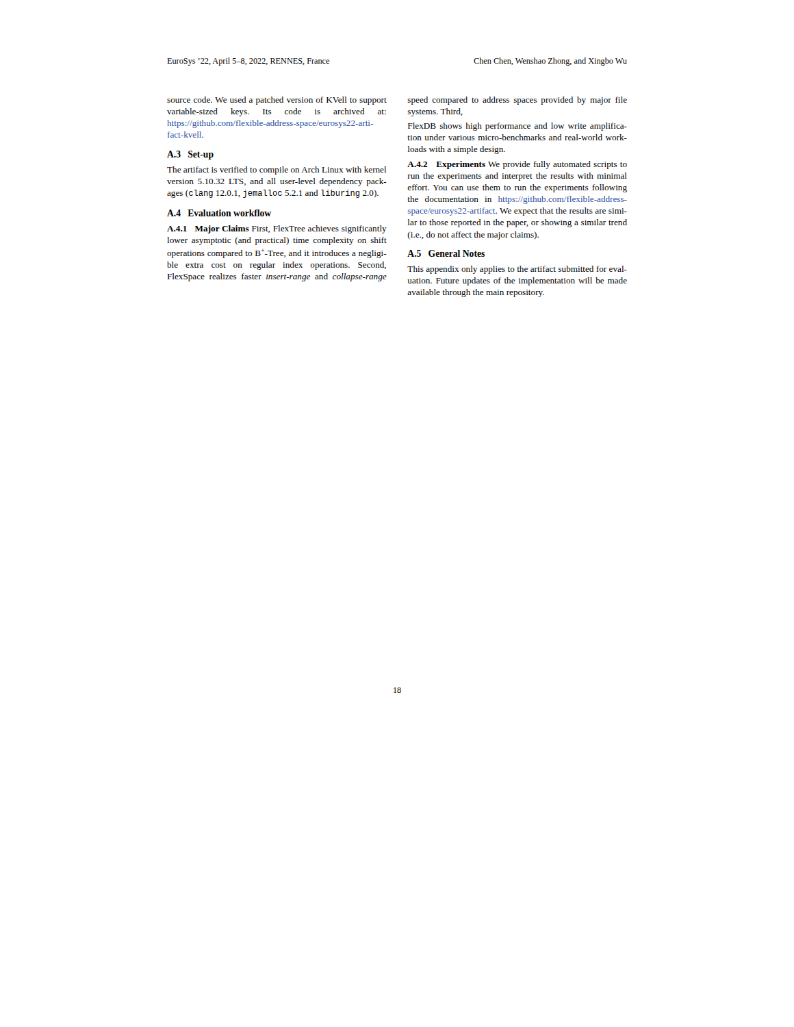EuroSys ’22, April 5–8, 2022, RENNES, France
Chen Chen, Wenshao Zhong, and Xingbo Wu
source code. We used a patched version of KVell to support variable-sized keys. Its code is archived at: https://github.com/flexible-address-space/eurosys22-artifact-kvell.
A.3 Set-up
The artifact is verified to compile on Arch Linux with kernel version 5.10.32 LTS, and all user-level dependency packages (clang 12.0.1, jemalloc 5.2.1 and liburing 2.0).
A.4 Evaluation workflow
A.4.1 Major Claims First, FlexTree achieves significantly lower asymptotic (and practical) time complexity on shift operations compared to B+-Tree, and it introduces a negligible extra cost on regular index operations. Second, FlexSpace realizes faster insert-range and collapse-range speed compared to address spaces provided by major file systems. Third,
FlexDB shows high performance and low write amplification under various micro-benchmarks and real-world workloads with a simple design.
A.4.2 Experiments We provide fully automated scripts to run the experiments and interpret the results with minimal effort. You can use them to run the experiments following the documentation in https://github.com/flexible-address-space/eurosys22-artifact. We expect that the results are similar to those reported in the paper, or showing a similar trend (i.e., do not affect the major claims).
A.5 General Notes
This appendix only applies to the artifact submitted for evaluation. Future updates of the implementation will be made available through the main repository.
18